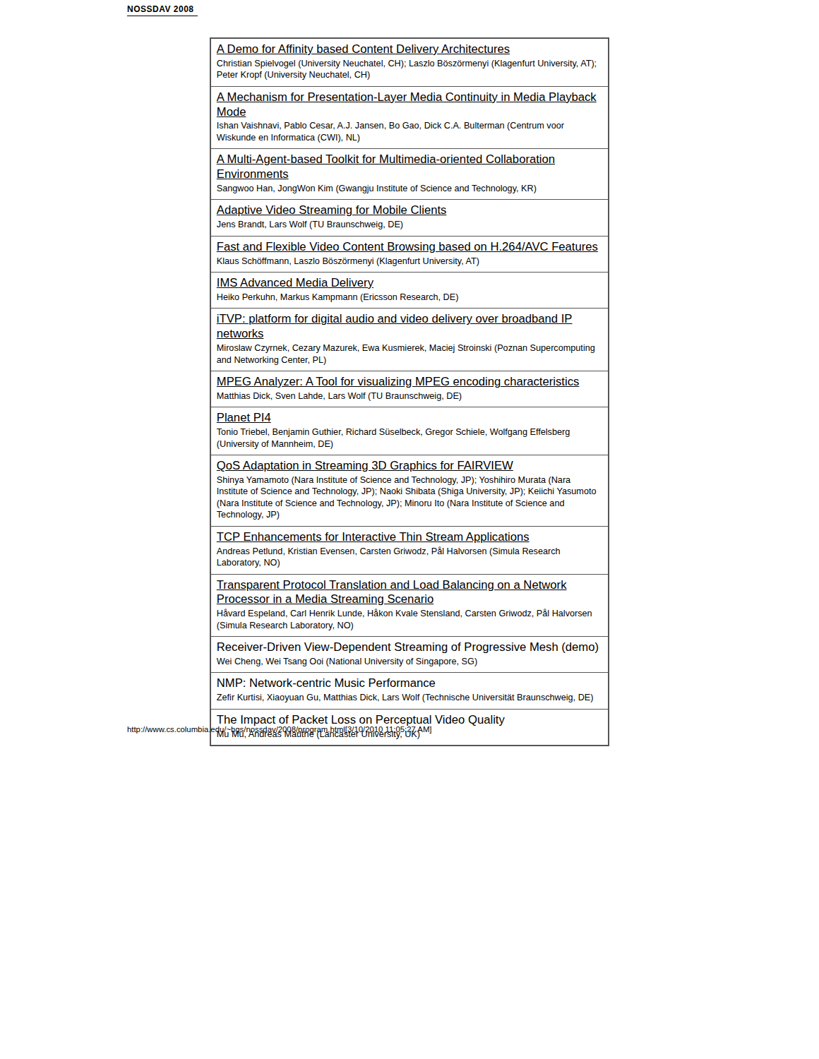NOSSDAV 2008
| A Demo for Affinity based Content Delivery Architectures Christian Spielvogel (University Neuchatel, CH); Laszlo Böszörmenyi (Klagenfurt University, AT); Peter Kropf (University Neuchatel, CH) |
| A Mechanism for Presentation-Layer Media Continuity in Media Playback Mode Ishan Vaishnavi, Pablo Cesar, A.J. Jansen, Bo Gao, Dick C.A. Bulterman (Centrum voor Wiskunde en Informatica (CWI), NL) |
| A Multi-Agent-based Toolkit for Multimedia-oriented Collaboration Environments Sangwoo Han, JongWon Kim (Gwangju Institute of Science and Technology, KR) |
| Adaptive Video Streaming for Mobile Clients Jens Brandt, Lars Wolf (TU Braunschweig, DE) |
| Fast and Flexible Video Content Browsing based on H.264/AVC Features Klaus Schöffmann, Laszlo Böszörmenyi (Klagenfurt University, AT) |
| IMS Advanced Media Delivery Heiko Perkuhn, Markus Kampmann (Ericsson Research, DE) |
| iTVP: platform for digital audio and video delivery over broadband IP networks Miroslaw Czyrnek, Cezary Mazurek, Ewa Kusmierek, Maciej Stroinski (Poznan Supercomputing and Networking Center, PL) |
| MPEG Analyzer: A Tool for visualizing MPEG encoding characteristics Matthias Dick, Sven Lahde, Lars Wolf (TU Braunschweig, DE) |
| Planet PI4 Tonio Triebel, Benjamin Guthier, Richard Süselbeck, Gregor Schiele, Wolfgang Effelsberg (University of Mannheim, DE) |
| QoS Adaptation in Streaming 3D Graphics for FAIRVIEW Shinya Yamamoto (Nara Institute of Science and Technology, JP); Yoshihiro Murata (Nara Institute of Science and Technology, JP); Naoki Shibata (Shiga University, JP); Keiichi Yasumoto (Nara Institute of Science and Technology, JP); Minoru Ito (Nara Institute of Science and Technology, JP) |
| TCP Enhancements for Interactive Thin Stream Applications Andreas Petlund, Kristian Evensen, Carsten Griwodz, Pål Halvorsen (Simula Research Laboratory, NO) |
| Transparent Protocol Translation and Load Balancing on a Network Processor in a Media Streaming Scenario Håvard Espeland, Carl Henrik Lunde, Håkon Kvale Stensland, Carsten Griwodz, Pål Halvorsen (Simula Research Laboratory, NO) |
| Receiver-Driven View-Dependent Streaming of Progressive Mesh (demo) Wei Cheng, Wei Tsang Ooi (National University of Singapore, SG) |
| NMP: Network-centric Music Performance Zefir Kurtisi, Xiaoyuan Gu, Matthias Dick, Lars Wolf (Technische Universität Braunschweig, DE) |
| The Impact of Packet Loss on Perceptual Video Quality Mu Mu, Andreas Mauthe (Lancaster University, UK) |
http://www.cs.columbia.edu/~hgs/nossdav/2008/program.html[3/10/2010 11:05:27 AM]